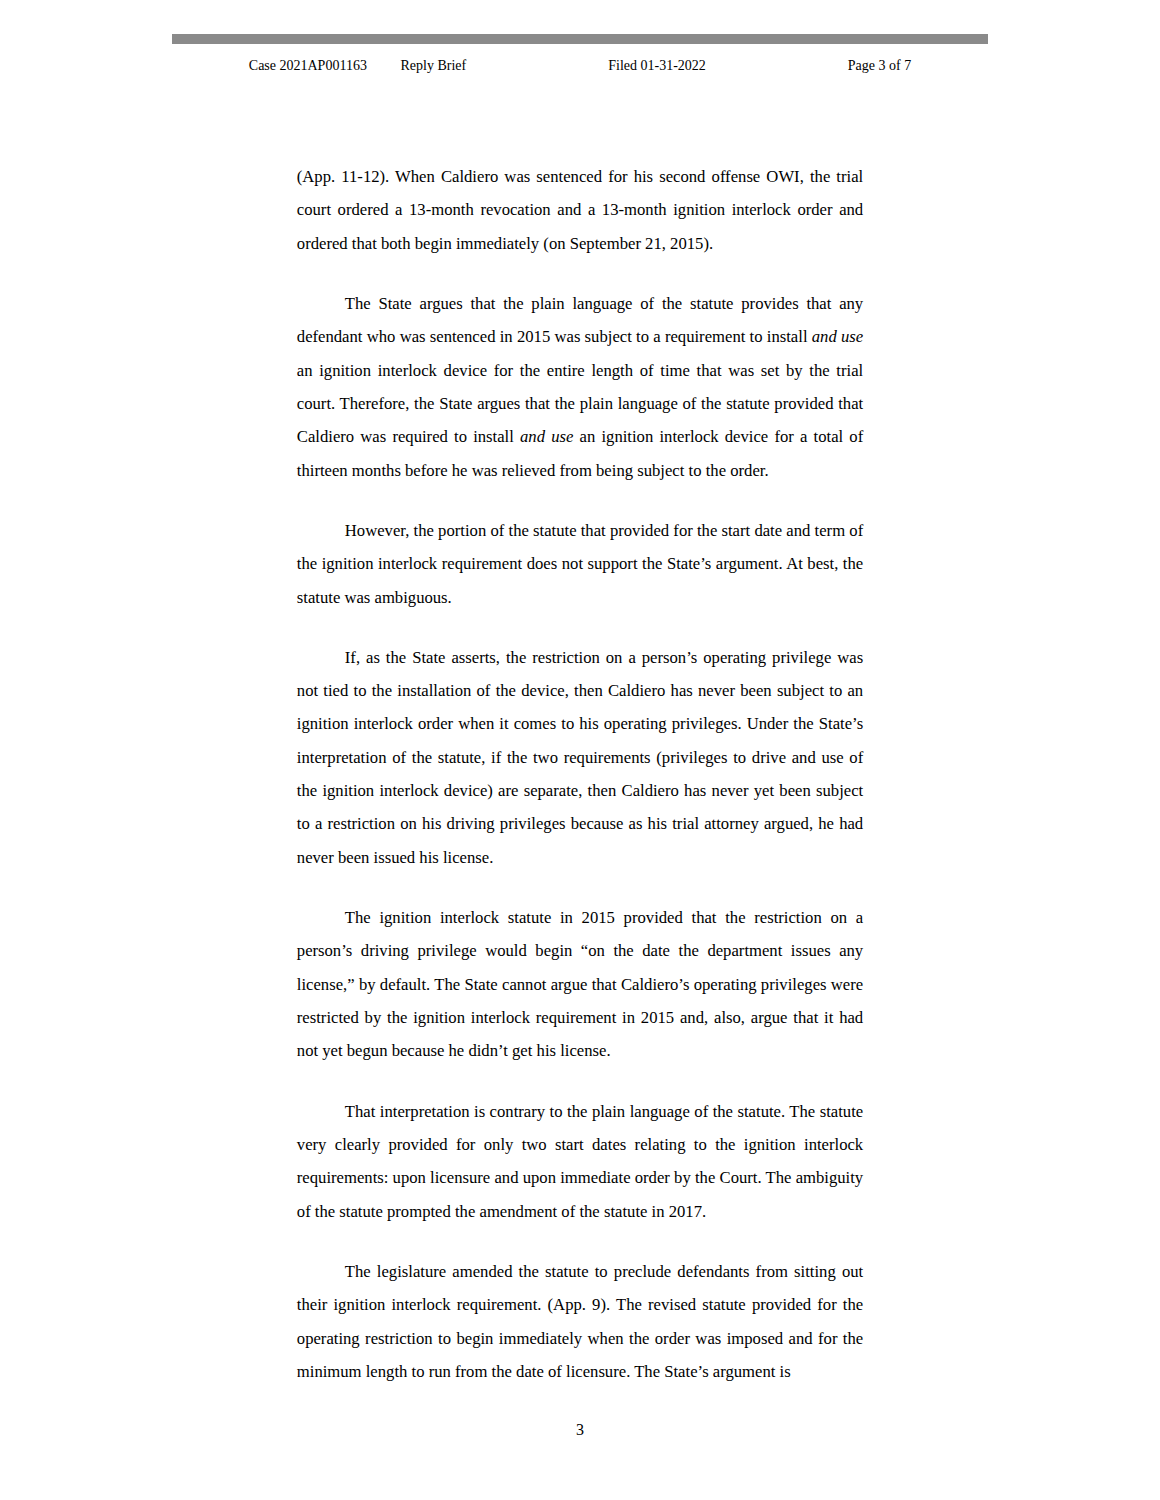Case 2021AP001163 Reply Brief Filed 01-31-2022 Page 3 of 7
(App. 11-12). When Caldiero was sentenced for his second offense OWI, the trial court ordered a 13-month revocation and a 13-month ignition interlock order and ordered that both begin immediately (on September 21, 2015).
The State argues that the plain language of the statute provides that any defendant who was sentenced in 2015 was subject to a requirement to install and use an ignition interlock device for the entire length of time that was set by the trial court. Therefore, the State argues that the plain language of the statute provided that Caldiero was required to install and use an ignition interlock device for a total of thirteen months before he was relieved from being subject to the order.
However, the portion of the statute that provided for the start date and term of the ignition interlock requirement does not support the State’s argument. At best, the statute was ambiguous.
If, as the State asserts, the restriction on a person’s operating privilege was not tied to the installation of the device, then Caldiero has never been subject to an ignition interlock order when it comes to his operating privileges. Under the State’s interpretation of the statute, if the two requirements (privileges to drive and use of the ignition interlock device) are separate, then Caldiero has never yet been subject to a restriction on his driving privileges because as his trial attorney argued, he had never been issued his license.
The ignition interlock statute in 2015 provided that the restriction on a person’s driving privilege would begin “on the date the department issues any license,” by default. The State cannot argue that Caldiero’s operating privileges were restricted by the ignition interlock requirement in 2015 and, also, argue that it had not yet begun because he didn’t get his license.
That interpretation is contrary to the plain language of the statute. The statute very clearly provided for only two start dates relating to the ignition interlock requirements: upon licensure and upon immediate order by the Court. The ambiguity of the statute prompted the amendment of the statute in 2017.
The legislature amended the statute to preclude defendants from sitting out their ignition interlock requirement. (App. 9). The revised statute provided for the operating restriction to begin immediately when the order was imposed and for the minimum length to run from the date of licensure. The State’s argument is
3